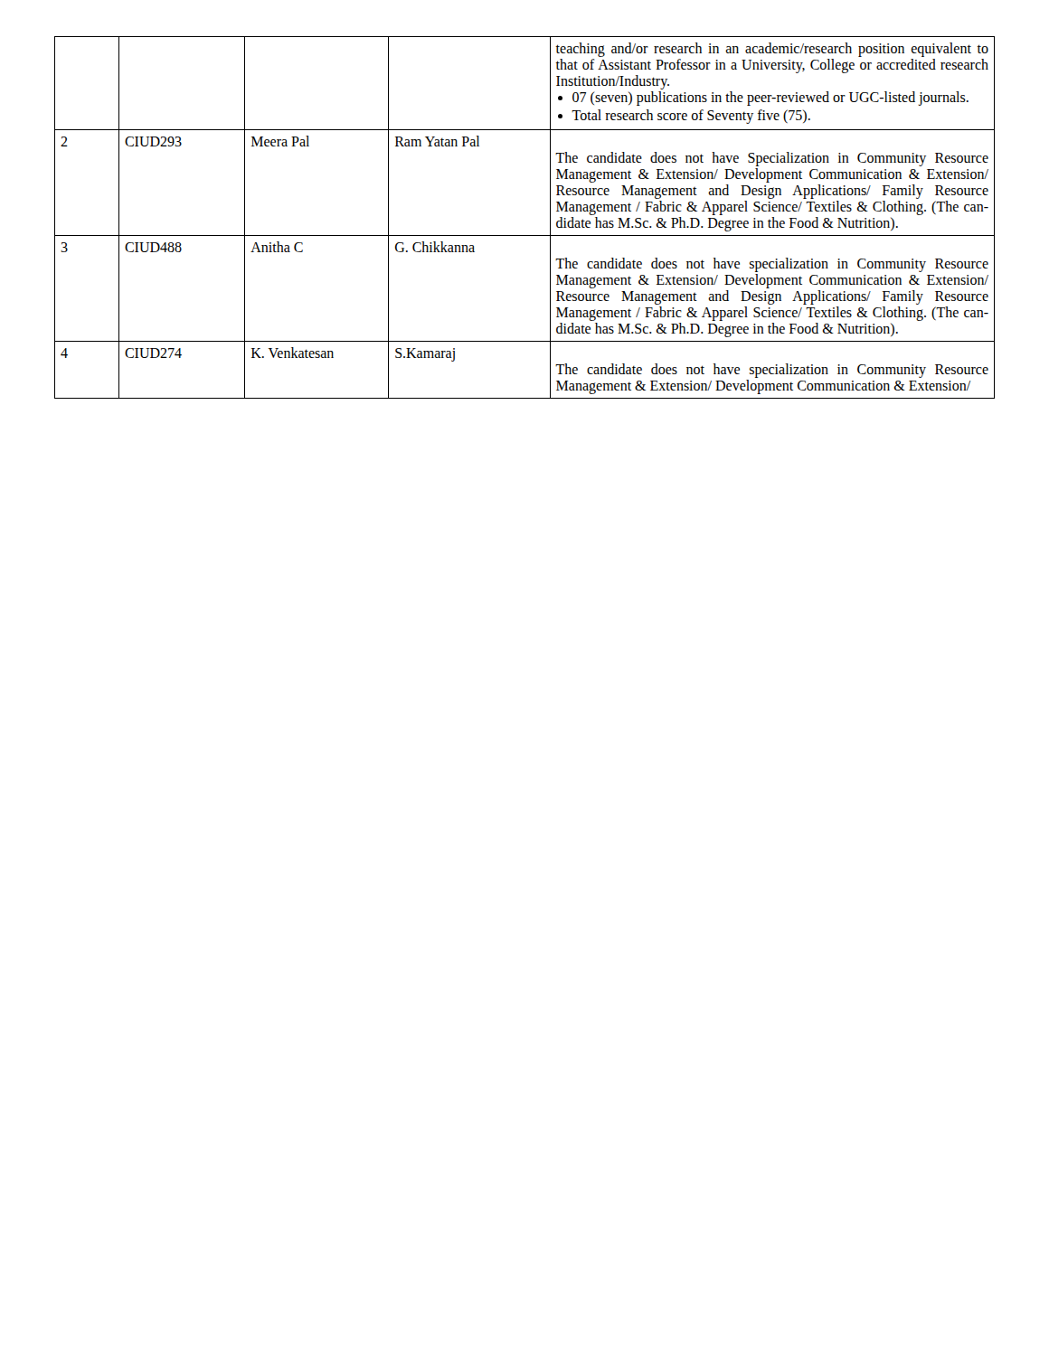| | | | | teaching and/or research in an academic/research position equivalent to that of Assistant Professor in a University, College or accredited research Institution/Industry. 07 (seven) publications in the peer-reviewed or UGC-listed journals. Total research score of Seventy five (75). |
| 2 | CIUD293 | Meera Pal | Ram Yatan Pal | The candidate does not have Specialization in Community Resource Management & Extension/ Development Communication & Extension/ Resource Management and Design Applications/ Family Resource Management / Fabric & Apparel Science/ Textiles & Clothing. (The candidate has M.Sc. & Ph.D. Degree in the Food & Nutrition). |
| 3 | CIUD488 | Anitha C | G. Chikkanna | The candidate does not have specialization in Community Resource Management & Extension/ Development Communication & Extension/ Resource Management and Design Applications/ Family Resource Management / Fabric & Apparel Science/ Textiles & Clothing. (The candidate has M.Sc. & Ph.D. Degree in the Food & Nutrition). |
| 4 | CIUD274 | K. Venkatesan | S.Kamaraj | The candidate does not have specialization in Community Resource Management & Extension/ Development Communication & Extension/ |